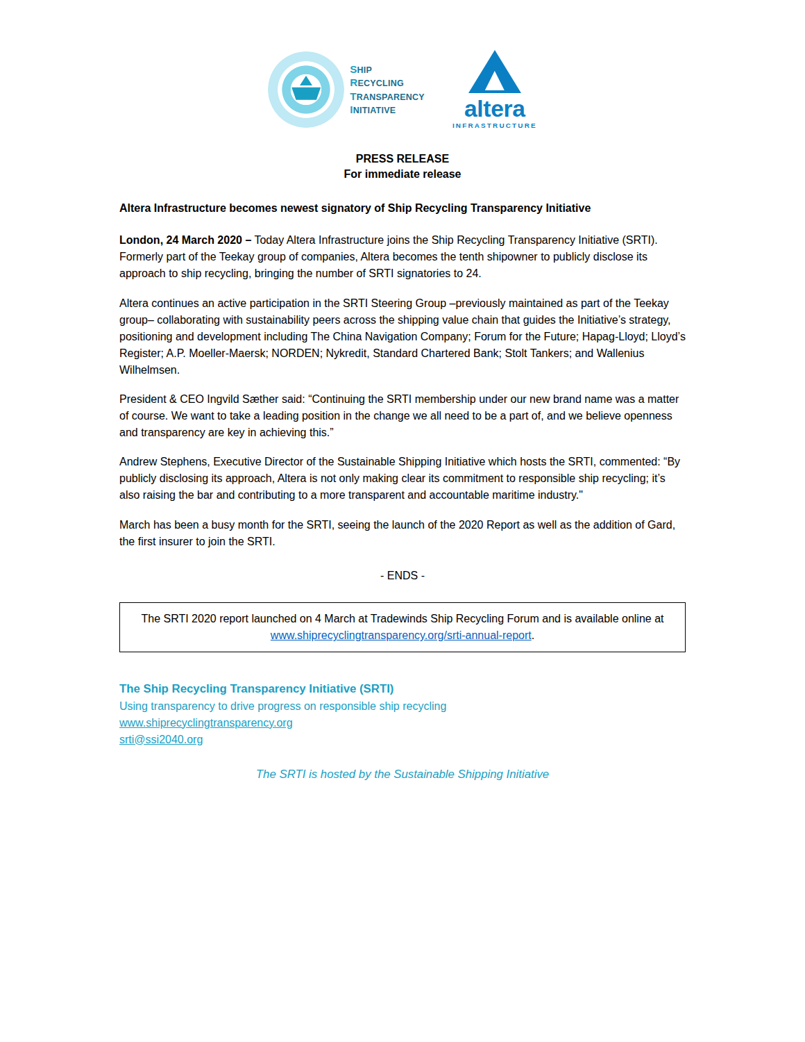SHIP
RECYCLING
TRANSPARENCY
INITIATIVE
altera
INFRASTRUCTURE
PRESS RELEASE
For immediate release
Altera Infrastructure becomes newest signatory of Ship Recycling Transparency Initiative
London, 24 March 2020 – Today Altera Infrastructure joins the Ship Recycling Transparency Initiative (SRTI). Formerly part of the Teekay group of companies, Altera becomes the tenth shipowner to publicly disclose its approach to ship recycling, bringing the number of SRTI signatories to 24.
Altera continues an active participation in the SRTI Steering Group –previously maintained as part of the Teekay group– collaborating with sustainability peers across the shipping value chain that guides the Initiative’s strategy, positioning and development including The China Navigation Company; Forum for the Future; Hapag-Lloyd; Lloyd’s Register; A.P. Moeller-Maersk; NORDEN; Nykredit, Standard Chartered Bank; Stolt Tankers; and Wallenius Wilhelmsen.
President & CEO Ingvild Sæther said: “Continuing the SRTI membership under our new brand name was a matter of course. We want to take a leading position in the change we all need to be a part of, and we believe openness and transparency are key in achieving this.”
Andrew Stephens, Executive Director of the Sustainable Shipping Initiative which hosts the SRTI, commented: “By publicly disclosing its approach, Altera is not only making clear its commitment to responsible ship recycling; it’s also raising the bar and contributing to a more transparent and accountable maritime industry."
March has been a busy month for the SRTI, seeing the launch of the 2020 Report as well as the addition of Gard, the first insurer to join the SRTI.
- ENDS -
The SRTI 2020 report launched on 4 March at Tradewinds Ship Recycling Forum and is available online at www.shiprecyclingtransparency.org/srti-annual-report.
The Ship Recycling Transparency Initiative (SRTI)
Using transparency to drive progress on responsible ship recycling
www.shiprecyclingtransparency.org
srti@ssi2040.org
The SRTI is hosted by the Sustainable Shipping Initiative